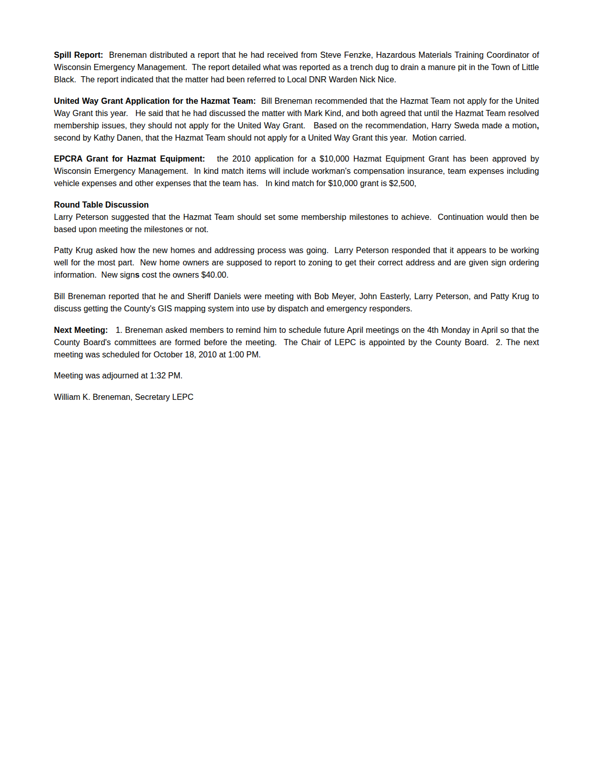Spill Report: Breneman distributed a report that he had received from Steve Fenzke, Hazardous Materials Training Coordinator of Wisconsin Emergency Management. The report detailed what was reported as a trench dug to drain a manure pit in the Town of Little Black. The report indicated that the matter had been referred to Local DNR Warden Nick Nice.
United Way Grant Application for the Hazmat Team: Bill Breneman recommended that the Hazmat Team not apply for the United Way Grant this year. He said that he had discussed the matter with Mark Kind, and both agreed that until the Hazmat Team resolved membership issues, they should not apply for the United Way Grant. Based on the recommendation, Harry Sweda made a motion, second by Kathy Danen, that the Hazmat Team should not apply for a United Way Grant this year. Motion carried.
EPCRA Grant for Hazmat Equipment: the 2010 application for a $10,000 Hazmat Equipment Grant has been approved by Wisconsin Emergency Management. In kind match items will include workman's compensation insurance, team expenses including vehicle expenses and other expenses that the team has. In kind match for $10,000 grant is $2,500,
Round Table Discussion
Larry Peterson suggested that the Hazmat Team should set some membership milestones to achieve. Continuation would then be based upon meeting the milestones or not.
Patty Krug asked how the new homes and addressing process was going. Larry Peterson responded that it appears to be working well for the most part. New home owners are supposed to report to zoning to get their correct address and are given sign ordering information. New signs cost the owners $40.00.
Bill Breneman reported that he and Sheriff Daniels were meeting with Bob Meyer, John Easterly, Larry Peterson, and Patty Krug to discuss getting the County's GIS mapping system into use by dispatch and emergency responders.
Next Meeting: 1. Breneman asked members to remind him to schedule future April meetings on the 4th Monday in April so that the County Board's committees are formed before the meeting. The Chair of LEPC is appointed by the County Board. 2. The next meeting was scheduled for October 18, 2010 at 1:00 PM.
Meeting was adjourned at 1:32 PM.
William K. Breneman, Secretary LEPC